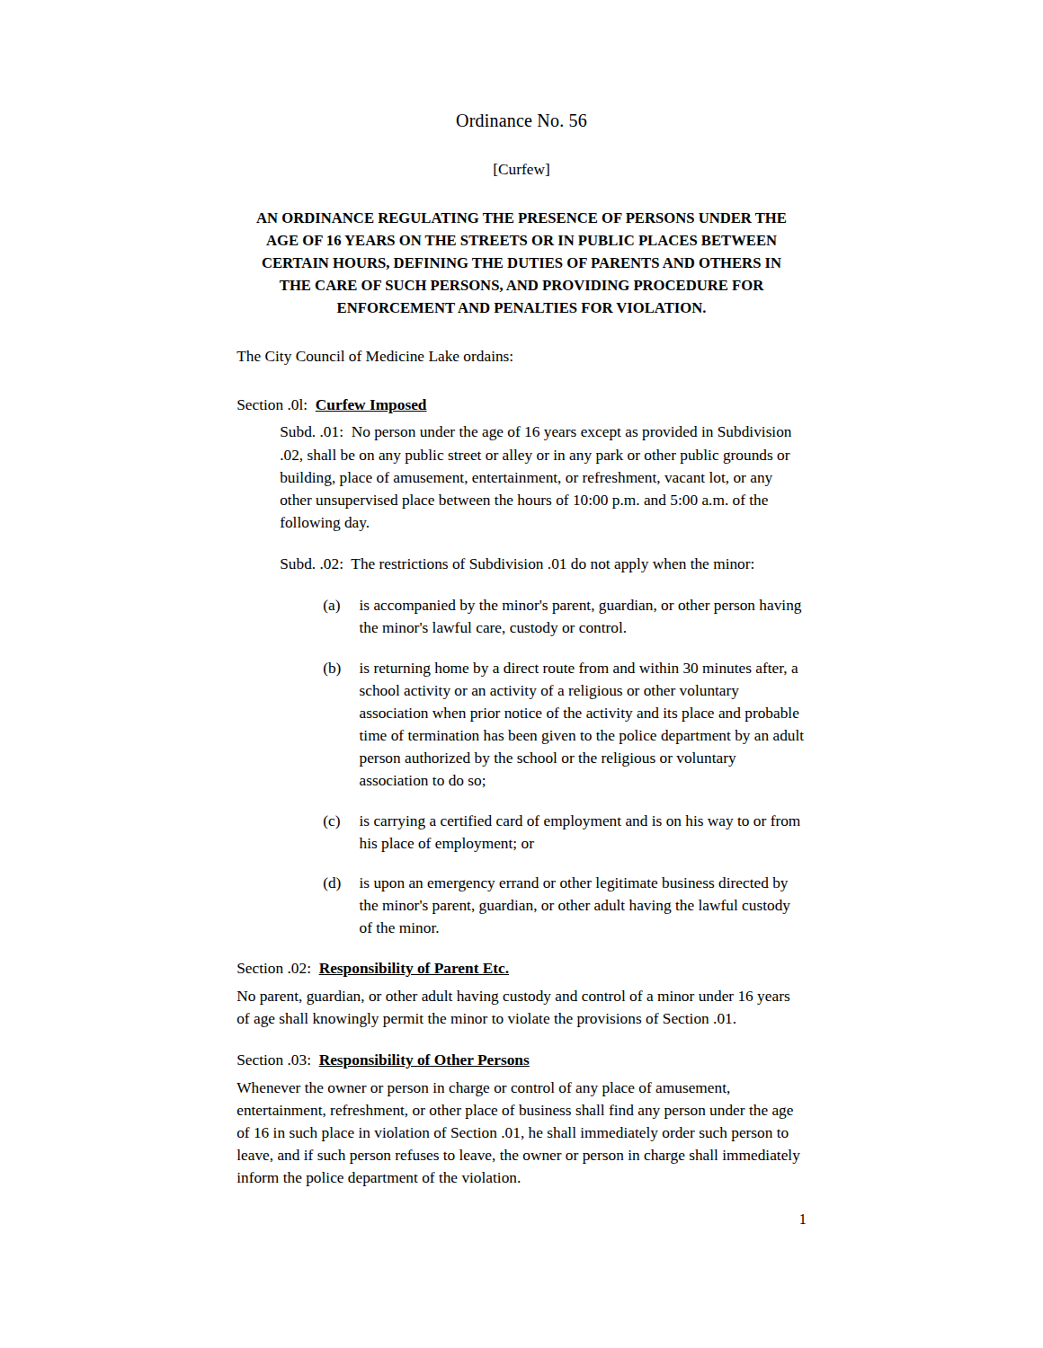Ordinance No. 56
[Curfew]
An Ordinance Regulating the Presence of Persons Under the Age of 16 Years on the Streets or in Public Places Between Certain Hours, Defining the Duties of Parents and Others in the Care of Such Persons, and Providing Procedure for Enforcement and Penalties for Violation.
The City Council of Medicine Lake ordains:
Section .0l: Curfew Imposed
Subd. .01: No person under the age of 16 years except as provided in Subdivision .02, shall be on any public street or alley or in any park or other public grounds or building, place of amusement, entertainment, or refreshment, vacant lot, or any other unsupervised place between the hours of 10:00 p.m. and 5:00 a.m. of the following day.
Subd. .02: The restrictions of Subdivision .01 do not apply when the minor:
(a) is accompanied by the minor's parent, guardian, or other person having the minor's lawful care, custody or control.
(b) is returning home by a direct route from and within 30 minutes after, a school activity or an activity of a religious or other voluntary association when prior notice of the activity and its place and probable time of termination has been given to the police department by an adult person authorized by the school or the religious or voluntary association to do so;
(c) is carrying a certified card of employment and is on his way to or from his place of employment; or
(d) is upon an emergency errand or other legitimate business directed by the minor's parent, guardian, or other adult having the lawful custody of the minor.
Section .02: Responsibility of Parent Etc.
No parent, guardian, or other adult having custody and control of a minor under 16 years of age shall knowingly permit the minor to violate the provisions of Section .01.
Section .03: Responsibility of Other Persons
Whenever the owner or person in charge or control of any place of amusement, entertainment, refreshment, or other place of business shall find any person under the age of 16 in such place in violation of Section .01, he shall immediately order such person to leave, and if such person refuses to leave, the owner or person in charge shall immediately inform the police department of the violation.
1